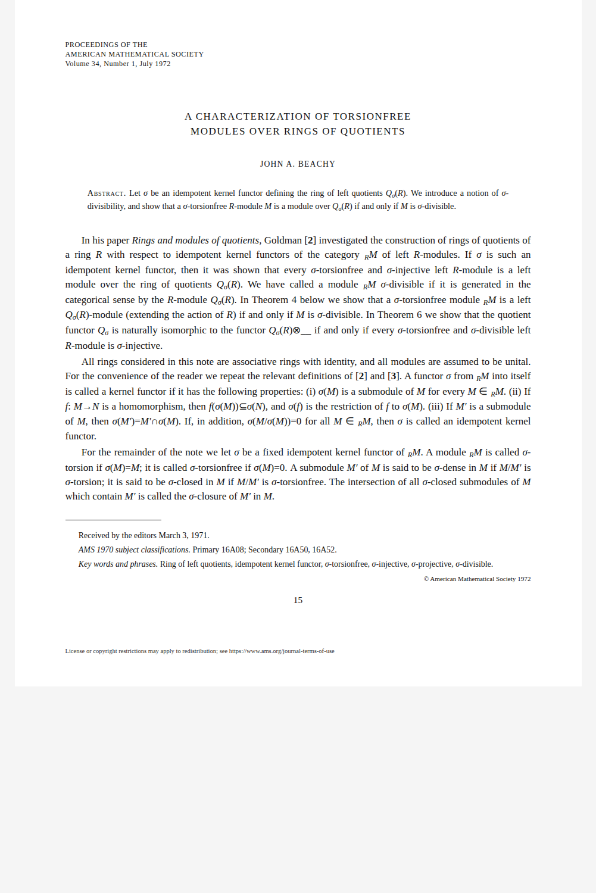PROCEEDINGS OF THE AMERICAN MATHEMATICAL SOCIETY Volume 34, Number 1, July 1972
A CHARACTERIZATION OF TORSIONFREE
MODULES OVER RINGS OF QUOTIENTS
JOHN A. BEACHY
Abstract. Let σ be an idempotent kernel functor defining the ring of left quotients Qσ(R). We introduce a notion of σ-divisibility, and show that a σ-torsionfree R-module M is a module over Qσ(R) if and only if M is σ-divisible.
In his paper Rings and modules of quotients, Goldman [2] investigated the construction of rings of quotients of a ring R with respect to idempotent kernel functors of the category RM of left R-modules. If σ is such an idempotent kernel functor, then it was shown that every σ-torsionfree and σ-injective left R-module is a left module over the ring of quotients Qσ(R). We have called a module RM σ-divisible if it is generated in the categorical sense by the R-module Qσ(R). In Theorem 4 below we show that a σ-torsionfree module RM is a left Qσ(R)-module (extending the action of R) if and only if M is σ-divisible. In Theorem 6 we show that the quotient functor Qσ is naturally isomorphic to the functor Qσ(R)⊗__ if and only if every σ-torsionfree and σ-divisible left R-module is σ-injective.
All rings considered in this note are associative rings with identity, and all modules are assumed to be unital. For the convenience of the reader we repeat the relevant definitions of [2] and [3]. A functor σ from RM into itself is called a kernel functor if it has the following properties: (i) σ(M) is a submodule of M for every M ∈ RM. (ii) If f: M→N is a homomorphism, then f(σ(M))⊆σ(N), and σ(f) is the restriction of f to σ(M). (iii) If M′ is a submodule of M, then σ(M′)=M′∩σ(M). If, in addition, σ(M/σ(M))=0 for all M ∈ RM, then σ is called an idempotent kernel functor.
For the remainder of the note we let σ be a fixed idempotent kernel functor of RM. A module RM is called σ-torsion if σ(M)=M; it is called σ-torsionfree if σ(M)=0. A submodule M′ of M is said to be σ-dense in M if M/M′ is σ-torsion; it is said to be σ-closed in M if M/M′ is σ-torsionfree. The intersection of all σ-closed submodules of M which contain M′ is called the σ-closure of M′ in M.
Received by the editors March 3, 1971.
AMS 1970 subject classifications. Primary 16A08; Secondary 16A50, 16A52.
Key words and phrases. Ring of left quotients, idempotent kernel functor, σ-torsionfree, σ-injective, σ-projective, σ-divisible.
© American Mathematical Society 1972
15
License or copyright restrictions may apply to redistribution; see https://www.ams.org/journal-terms-of-use